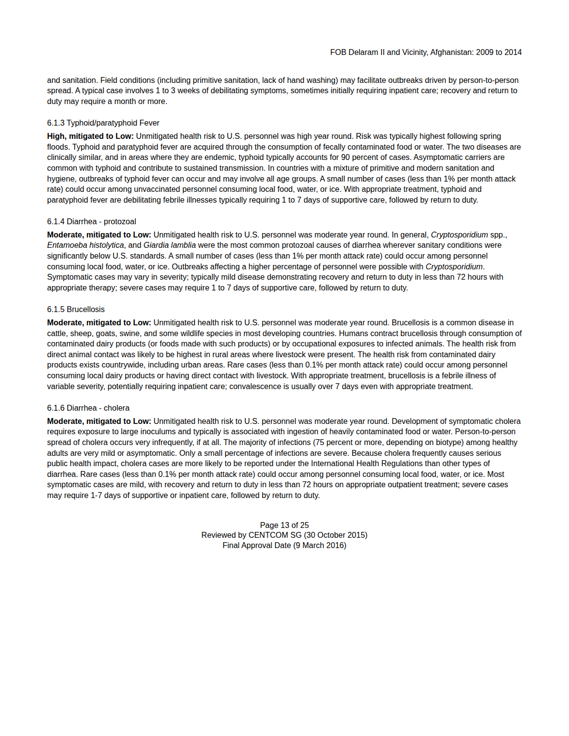FOB Delaram II and Vicinity, Afghanistan: 2009 to 2014
and sanitation. Field conditions (including primitive sanitation, lack of hand washing) may facilitate outbreaks driven by person-to-person spread. A typical case involves 1 to 3 weeks of debilitating symptoms, sometimes initially requiring inpatient care; recovery and return to duty may require a month or more.
6.1.3 Typhoid/paratyphoid Fever
High, mitigated to Low: Unmitigated health risk to U.S. personnel was high year round. Risk was typically highest following spring floods. Typhoid and paratyphoid fever are acquired through the consumption of fecally contaminated food or water. The two diseases are clinically similar, and in areas where they are endemic, typhoid typically accounts for 90 percent of cases. Asymptomatic carriers are common with typhoid and contribute to sustained transmission. In countries with a mixture of primitive and modern sanitation and hygiene, outbreaks of typhoid fever can occur and may involve all age groups. A small number of cases (less than 1% per month attack rate) could occur among unvaccinated personnel consuming local food, water, or ice. With appropriate treatment, typhoid and paratyphoid fever are debilitating febrile illnesses typically requiring 1 to 7 days of supportive care, followed by return to duty.
6.1.4 Diarrhea - protozoal
Moderate, mitigated to Low: Unmitigated health risk to U.S. personnel was moderate year round. In general, Cryptosporidium spp., Entamoeba histolytica, and Giardia lamblia were the most common protozoal causes of diarrhea wherever sanitary conditions were significantly below U.S. standards. A small number of cases (less than 1% per month attack rate) could occur among personnel consuming local food, water, or ice. Outbreaks affecting a higher percentage of personnel were possible with Cryptosporidium. Symptomatic cases may vary in severity; typically mild disease demonstrating recovery and return to duty in less than 72 hours with appropriate therapy; severe cases may require 1 to 7 days of supportive care, followed by return to duty.
6.1.5 Brucellosis
Moderate, mitigated to Low: Unmitigated health risk to U.S. personnel was moderate year round. Brucellosis is a common disease in cattle, sheep, goats, swine, and some wildlife species in most developing countries. Humans contract brucellosis through consumption of contaminated dairy products (or foods made with such products) or by occupational exposures to infected animals. The health risk from direct animal contact was likely to be highest in rural areas where livestock were present. The health risk from contaminated dairy products exists countrywide, including urban areas. Rare cases (less than 0.1% per month attack rate) could occur among personnel consuming local dairy products or having direct contact with livestock. With appropriate treatment, brucellosis is a febrile illness of variable severity, potentially requiring inpatient care; convalescence is usually over 7 days even with appropriate treatment.
6.1.6 Diarrhea - cholera
Moderate, mitigated to Low: Unmitigated health risk to U.S. personnel was moderate year round. Development of symptomatic cholera requires exposure to large inoculums and typically is associated with ingestion of heavily contaminated food or water. Person-to-person spread of cholera occurs very infrequently, if at all. The majority of infections (75 percent or more, depending on biotype) among healthy adults are very mild or asymptomatic. Only a small percentage of infections are severe. Because cholera frequently causes serious public health impact, cholera cases are more likely to be reported under the International Health Regulations than other types of diarrhea. Rare cases (less than 0.1% per month attack rate) could occur among personnel consuming local food, water, or ice. Most symptomatic cases are mild, with recovery and return to duty in less than 72 hours on appropriate outpatient treatment; severe cases may require 1-7 days of supportive or inpatient care, followed by return to duty.
Page 13 of 25
Reviewed by CENTCOM SG (30 October 2015)
Final Approval Date (9 March 2016)